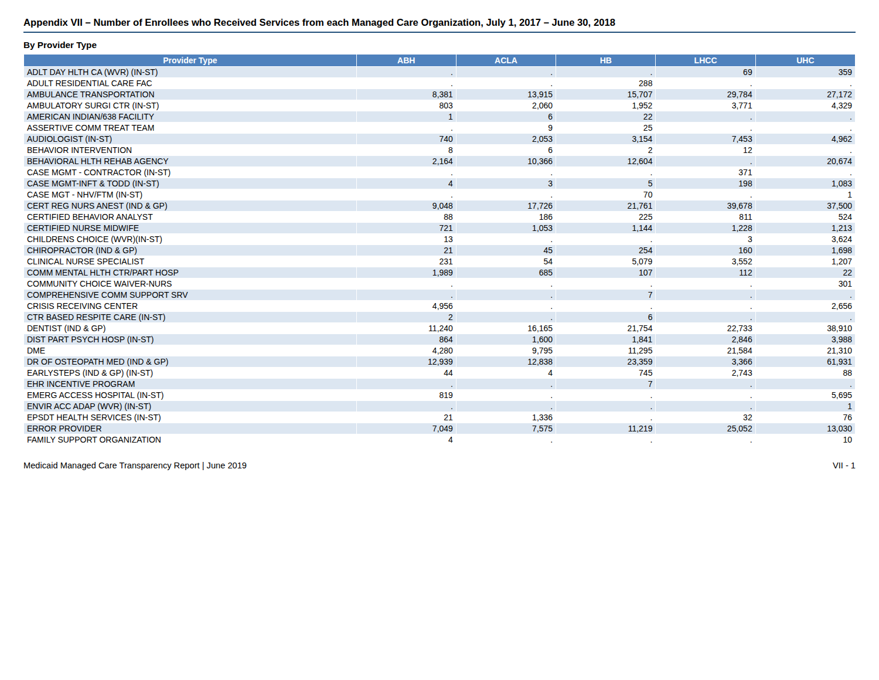Appendix VII – Number of Enrollees who Received Services from each Managed Care Organization, July 1, 2017 – June 30, 2018
By Provider Type
| Provider Type | ABH | ACLA | HB | LHCC | UHC |
| --- | --- | --- | --- | --- | --- |
| ADLT DAY HLTH CA (WVR) (IN-ST) | . | . | . | 69 | 359 |
| ADULT RESIDENTIAL CARE FAC | . | . | 288 | . | . |
| AMBULANCE TRANSPORTATION | 8,381 | 13,915 | 15,707 | 29,784 | 27,172 |
| AMBULATORY SURGI CTR (IN-ST) | 803 | 2,060 | 1,952 | 3,771 | 4,329 |
| AMERICAN INDIAN/638 FACILITY | 1 | 6 | 22 | . | . |
| ASSERTIVE COMM TREAT TEAM | . | 9 | 25 | . | . |
| AUDIOLOGIST (IN-ST) | 740 | 2,053 | 3,154 | 7,453 | 4,962 |
| BEHAVIOR INTERVENTION | 8 | 6 | 2 | 12 | . |
| BEHAVIORAL HLTH REHAB AGENCY | 2,164 | 10,366 | 12,604 | . | 20,674 |
| CASE MGMT - CONTRACTOR (IN-ST) | . | . | . | 371 | . |
| CASE MGMT-INFT & TODD (IN-ST) | 4 | 3 | 5 | 198 | 1,083 |
| CASE MGT - NHV/FTM (IN-ST) | . | . | 70 | . | 1 |
| CERT REG NURS ANEST (IND & GP) | 9,048 | 17,726 | 21,761 | 39,678 | 37,500 |
| CERTIFIED BEHAVIOR ANALYST | 88 | 186 | 225 | 811 | 524 |
| CERTIFIED NURSE MIDWIFE | 721 | 1,053 | 1,144 | 1,228 | 1,213 |
| CHILDRENS CHOICE (WVR)(IN-ST) | 13 | . | . | 3 | 3,624 |
| CHIROPRACTOR (IND & GP) | 21 | 45 | 254 | 160 | 1,698 |
| CLINICAL NURSE SPECIALIST | 231 | 54 | 5,079 | 3,552 | 1,207 |
| COMM MENTAL HLTH CTR/PART HOSP | 1,989 | 685 | 107 | 112 | 22 |
| COMMUNITY CHOICE WAIVER-NURS | . | . | . | . | 301 |
| COMPREHENSIVE COMM SUPPORT SRV | . | . | 7 | . | . |
| CRISIS RECEIVING CENTER | 4,956 | . | . | . | 2,656 |
| CTR BASED RESPITE CARE (IN-ST) | 2 | . | 6 | . | . |
| DENTIST (IND & GP) | 11,240 | 16,165 | 21,754 | 22,733 | 38,910 |
| DIST PART PSYCH HOSP (IN-ST) | 864 | 1,600 | 1,841 | 2,846 | 3,988 |
| DME | 4,280 | 9,795 | 11,295 | 21,584 | 21,310 |
| DR OF OSTEOPATH MED (IND & GP) | 12,939 | 12,838 | 23,359 | 3,366 | 61,931 |
| EARLYSTEPS (IND & GP) (IN-ST) | 44 | 4 | 745 | 2,743 | 88 |
| EHR INCENTIVE PROGRAM | . | . | 7 | . | . |
| EMERG ACCESS HOSPITAL (IN-ST) | 819 | . | . | . | 5,695 |
| ENVIR ACC ADAP (WVR) (IN-ST) | . | . | . | . | 1 |
| EPSDT HEALTH SERVICES (IN-ST) | 21 | 1,336 | . | 32 | 76 |
| ERROR PROVIDER | 7,049 | 7,575 | 11,219 | 25,052 | 13,030 |
| FAMILY SUPPORT ORGANIZATION | 4 | . | . | . | 10 |
Medicaid Managed Care Transparency Report | June 2019
VII - 1